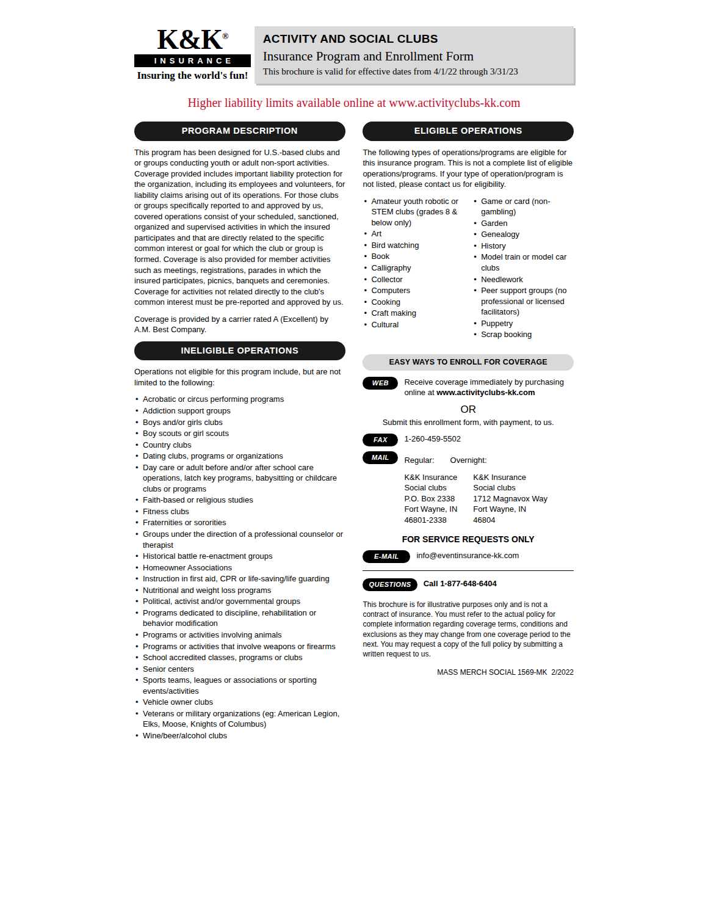K&K®
INSURANCE
Insuring the world's fun!
ACTIVITY AND SOCIAL CLUBS
Insurance Program and Enrollment Form
This brochure is valid for effective dates from 4/1/22 through 3/31/23
Higher liability limits available online at www.activityclubs-kk.com
PROGRAM DESCRIPTION
This program has been designed for U.S.-based clubs and or groups conducting youth or adult non-sport activities. Coverage provided includes important liability protection for the organization, including its employees and volunteers, for liability claims arising out of its operations. For those clubs or groups specifically reported to and approved by us, covered operations consist of your scheduled, sanctioned, organized and supervised activities in which the insured participates and that are directly related to the specific common interest or goal for which the club or group is formed. Coverage is also provided for member activities such as meetings, registrations, parades in which the insured participates, picnics, banquets and ceremonies. Coverage for activities not related directly to the club's common interest must be pre-reported and approved by us.
Coverage is provided by a carrier rated A (Excellent) by A.M. Best Company.
INELIGIBLE OPERATIONS
Operations not eligible for this program include, but are not limited to the following:
Acrobatic or circus performing programs
Addiction support groups
Boys and/or girls clubs
Boy scouts or girl scouts
Country clubs
Dating clubs, programs or organizations
Day care or adult before and/or after school care operations, latch key programs, babysitting or childcare clubs or programs
Faith-based or religious studies
Fitness clubs
Fraternities or sororities
Groups under the direction of a professional counselor or therapist
Historical battle re-enactment groups
Homeowner Associations
Instruction in first aid, CPR or life-saving/life guarding
Nutritional and weight loss programs
Political, activist and/or governmental groups
Programs dedicated to discipline, rehabilitation or behavior modification
Programs or activities involving animals
Programs or activities that involve weapons or firearms
School accredited classes, programs or clubs
Senior centers
Sports teams, leagues or associations or sporting events/activities
Vehicle owner clubs
Veterans or military organizations (eg: American Legion, Elks, Moose, Knights of Columbus)
Wine/beer/alcohol clubs
ELIGIBLE OPERATIONS
The following types of operations/programs are eligible for this insurance program. This is not a complete list of eligible operations/programs. If your type of operation/program is not listed, please contact us for eligibility.
Amateur youth robotic or STEM clubs (grades 8 & below only)
Art
Bird watching
Book
Calligraphy
Collector
Computers
Cooking
Craft making
Cultural
Game or card (non-gambling)
Garden
Genealogy
History
Model train or model car clubs
Needlework
Peer support groups (no professional or licensed facilitators)
Puppetry
Scrap booking
EASY WAYS TO ENROLL FOR COVERAGE
WEB Receive coverage immediately by purchasing online at www.activityclubs-kk.com
OR
Submit this enrollment form, with payment, to us.
FAX 1-260-459-5502
MAIL
Regular:
Overnight:
K&K Insurance Social clubs P.O. Box 2338 Fort Wayne, IN 46801-2338
K&K Insurance Social clubs 1712 Magnavox Way Fort Wayne, IN 46804
FOR SERVICE REQUESTS ONLY
E-MAIL info@eventinsurance-kk.com
QUESTIONS Call 1-877-648-6404
This brochure is for illustrative purposes only and is not a contract of insurance. You must refer to the actual policy for complete information regarding coverage terms, conditions and exclusions as they may change from one coverage period to the next. You may request a copy of the full policy by submitting a written request to us.
MASS MERCH SOCIAL 1569-MK 2/2022